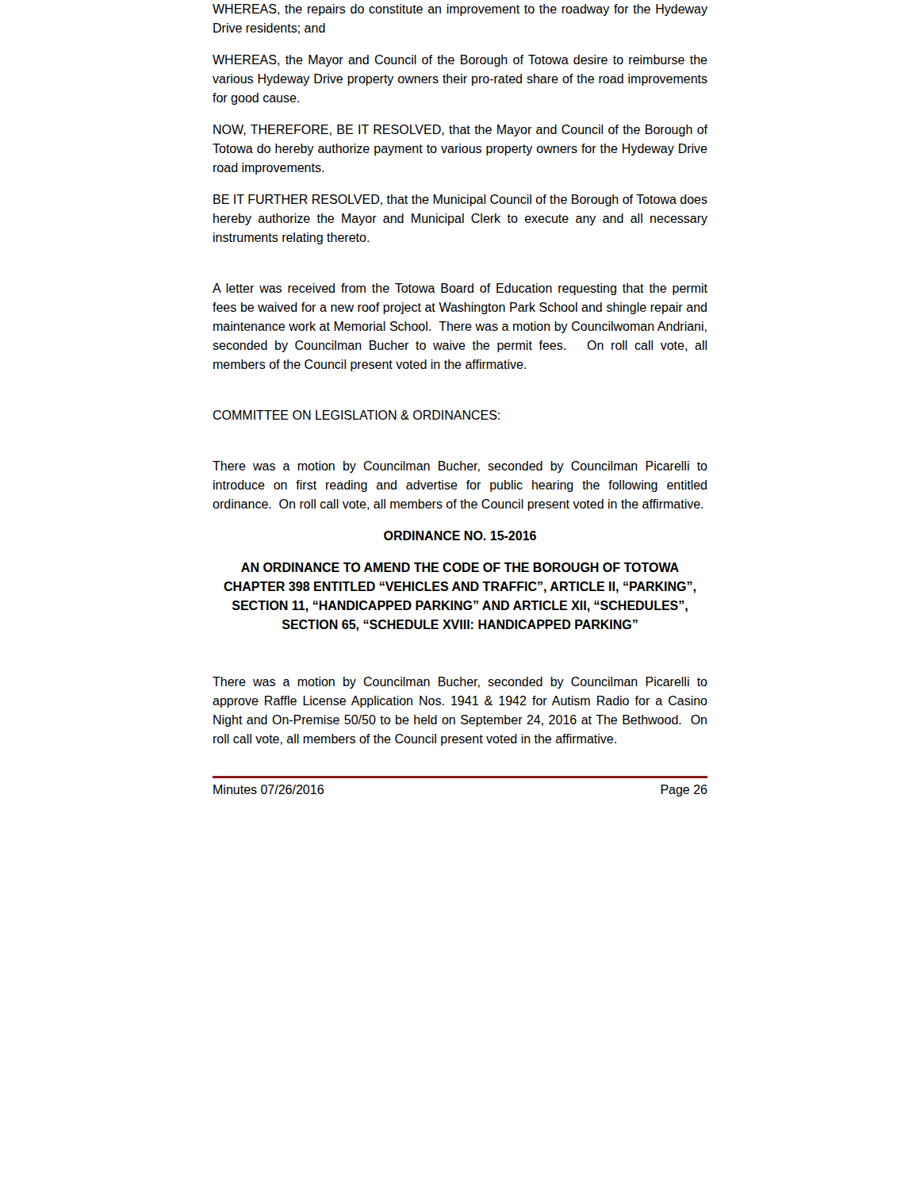WHEREAS, the repairs do constitute an improvement to the roadway for the Hydeway Drive residents; and
WHEREAS, the Mayor and Council of the Borough of Totowa desire to reimburse the various Hydeway Drive property owners their pro-rated share of the road improvements for good cause.
NOW, THEREFORE, BE IT RESOLVED, that the Mayor and Council of the Borough of Totowa do hereby authorize payment to various property owners for the Hydeway Drive road improvements.
BE IT FURTHER RESOLVED, that the Municipal Council of the Borough of Totowa does hereby authorize the Mayor and Municipal Clerk to execute any and all necessary instruments relating thereto.
A letter was received from the Totowa Board of Education requesting that the permit fees be waived for a new roof project at Washington Park School and shingle repair and maintenance work at Memorial School. There was a motion by Councilwoman Andriani, seconded by Councilman Bucher to waive the permit fees. On roll call vote, all members of the Council present voted in the affirmative.
COMMITTEE ON LEGISLATION & ORDINANCES:
There was a motion by Councilman Bucher, seconded by Councilman Picarelli to introduce on first reading and advertise for public hearing the following entitled ordinance. On roll call vote, all members of the Council present voted in the affirmative.
ORDINANCE NO. 15-2016
AN ORDINANCE TO AMEND THE CODE OF THE BOROUGH OF TOTOWA CHAPTER 398 ENTITLED “VEHICLES AND TRAFFIC”, ARTICLE II, “PARKING”, SECTION 11, “HANDICAPPED PARKING” AND ARTICLE XII, “SCHEDULES”, SECTION 65, “SCHEDULE XVIII: HANDICAPPED PARKING”
There was a motion by Councilman Bucher, seconded by Councilman Picarelli to approve Raffle License Application Nos. 1941 & 1942 for Autism Radio for a Casino Night and On-Premise 50/50 to be held on September 24, 2016 at The Bethwood. On roll call vote, all members of the Council present voted in the affirmative.
Minutes 07/26/2016 Page 26